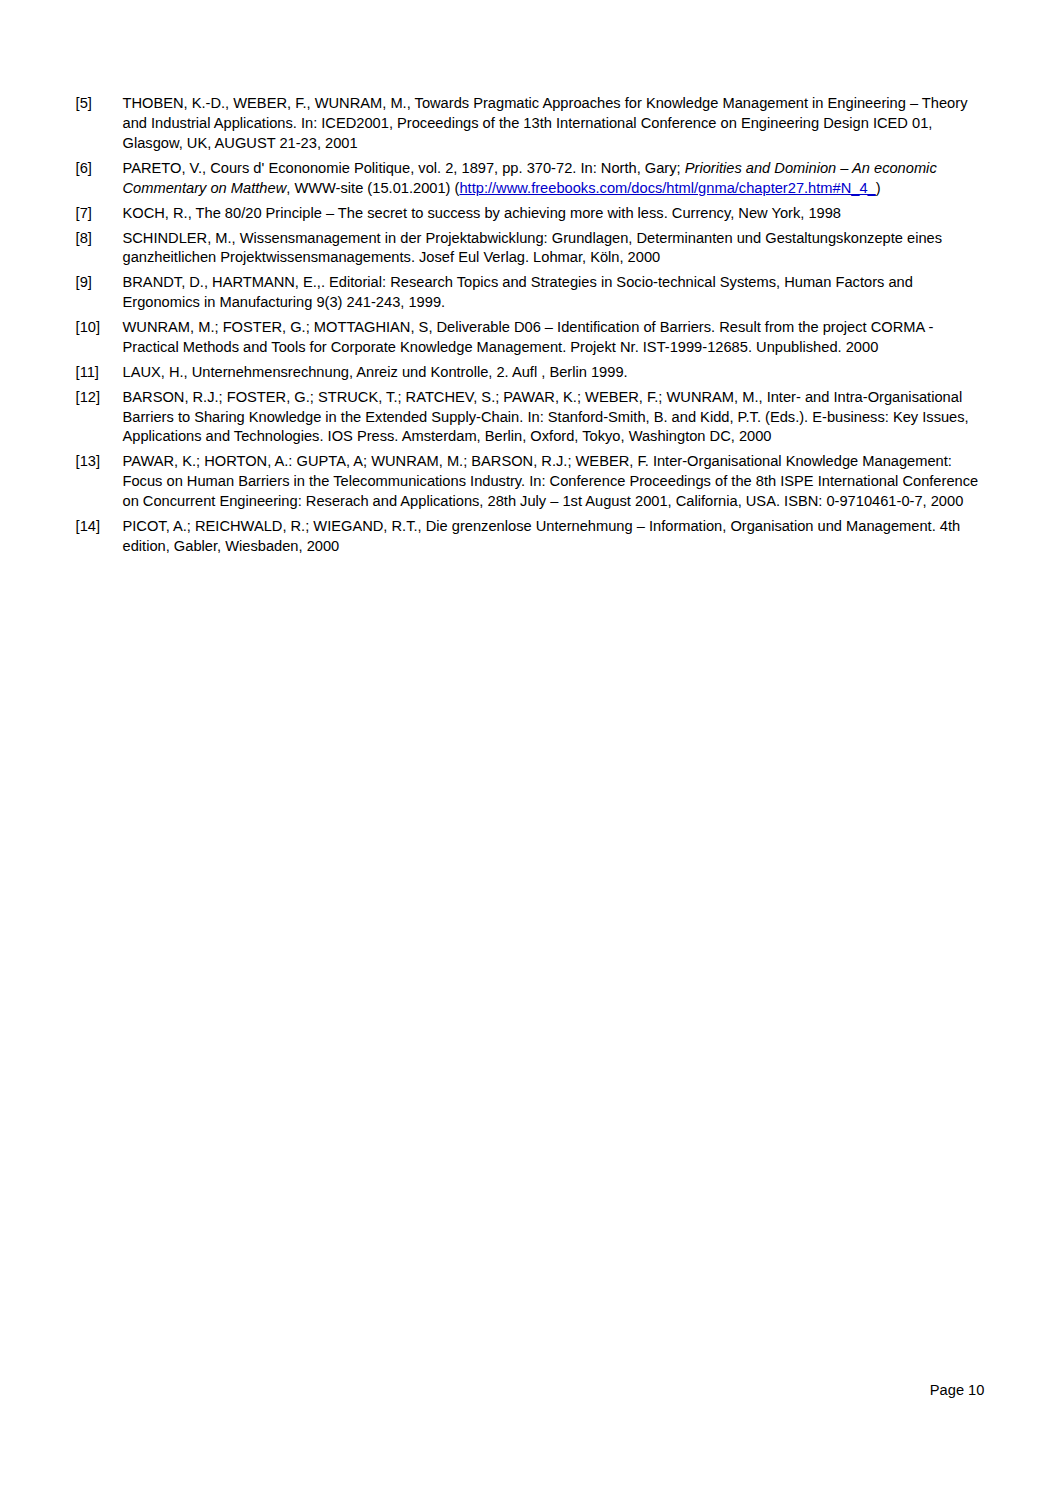[5] THOBEN, K.-D., WEBER, F., WUNRAM, M., Towards Pragmatic Approaches for Knowledge Management in Engineering – Theory and Industrial Applications. In: ICED2001, Proceedings of the 13th International Conference on Engineering Design ICED 01, Glasgow, UK, AUGUST 21-23, 2001
[6] PARETO, V., Cours d' Econonomie Politique, vol. 2, 1897, pp. 370-72. In: North, Gary; Priorities and Dominion – An economic Commentary on Matthew, WWW-site (15.01.2001) (http://www.freebooks.com/docs/html/gnma/chapter27.htm#N_4_)
[7] KOCH, R., The 80/20 Principle – The secret to success by achieving more with less. Currency, New York, 1998
[8] SCHINDLER, M., Wissensmanagement in der Projektabwicklung: Grundlagen, Determinanten und Gestaltungskonzepte eines ganzheitlichen Projektwissensmanagements. Josef Eul Verlag. Lohmar, Köln, 2000
[9] BRANDT, D., HARTMANN, E.,. Editorial: Research Topics and Strategies in Socio-technical Systems, Human Factors and Ergonomics in Manufacturing 9(3) 241-243, 1999.
[10] WUNRAM, M.; FOSTER, G.; MOTTAGHIAN, S, Deliverable D06 – Identification of Barriers. Result from the project CORMA - Practical Methods and Tools for Corporate Knowledge Management. Projekt Nr. IST-1999-12685. Unpublished. 2000
[11] LAUX, H., Unternehmensrechnung, Anreiz und Kontrolle, 2. Aufl , Berlin 1999.
[12] BARSON, R.J.; FOSTER, G.; STRUCK, T.; RATCHEV, S.; PAWAR, K.; WEBER, F.; WUNRAM, M., Inter- and Intra-Organisational Barriers to Sharing Knowledge in the Extended Supply-Chain. In: Stanford-Smith, B. and Kidd, P.T. (Eds.). E-business: Key Issues, Applications and Technologies. IOS Press. Amsterdam, Berlin, Oxford, Tokyo, Washington DC, 2000
[13] PAWAR, K.; HORTON, A.: GUPTA, A; WUNRAM, M.; BARSON, R.J.; WEBER, F. Inter-Organisational Knowledge Management: Focus on Human Barriers in the Telecommunications Industry. In: Conference Proceedings of the 8th ISPE International Conference on Concurrent Engineering: Reserach and Applications, 28th July – 1st August 2001, California, USA. ISBN: 0-9710461-0-7, 2000
[14] PICOT, A.; REICHWALD, R.; WIEGAND, R.T., Die grenzenlose Unternehmung – Information, Organisation und Management. 4th edition, Gabler, Wiesbaden, 2000
Page 10